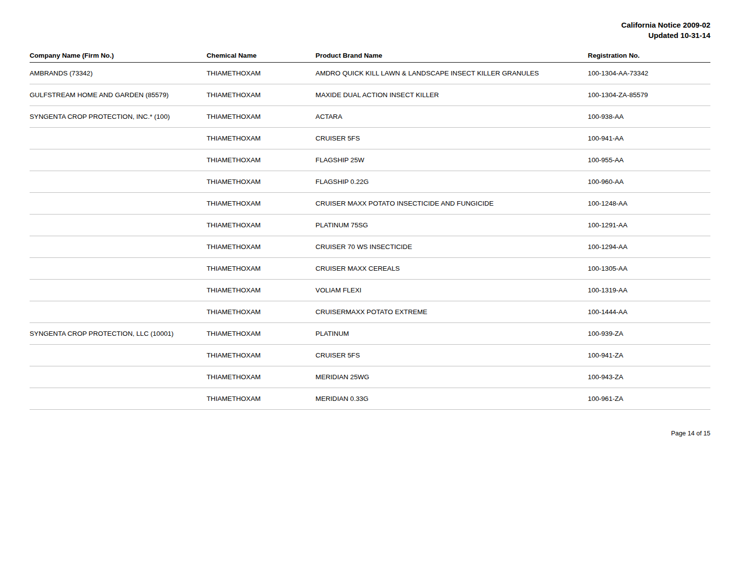California Notice 2009-02
Updated 10-31-14
| Company Name (Firm No.) | Chemical Name | Product Brand Name | Registration No. |
| --- | --- | --- | --- |
| AMBRANDS (73342) | THIAMETHOXAM | AMDRO QUICK KILL LAWN & LANDSCAPE INSECT KILLER GRANULES | 100-1304-AA-73342 |
| GULFSTREAM HOME AND GARDEN (85579) | THIAMETHOXAM | MAXIDE DUAL ACTION INSECT KILLER | 100-1304-ZA-85579 |
| SYNGENTA CROP PROTECTION, INC.* (100) | THIAMETHOXAM | ACTARA | 100-938-AA |
| | THIAMETHOXAM | CRUISER 5FS | 100-941-AA |
| | THIAMETHOXAM | FLAGSHIP 25W | 100-955-AA |
| | THIAMETHOXAM | FLAGSHIP 0.22G | 100-960-AA |
| | THIAMETHOXAM | CRUISER MAXX POTATO INSECTICIDE AND FUNGICIDE | 100-1248-AA |
| | THIAMETHOXAM | PLATINUM 75SG | 100-1291-AA |
| | THIAMETHOXAM | CRUISER 70 WS INSECTICIDE | 100-1294-AA |
| | THIAMETHOXAM | CRUISER MAXX CEREALS | 100-1305-AA |
| | THIAMETHOXAM | VOLIAM FLEXI | 100-1319-AA |
| | THIAMETHOXAM | CRUISERMAXX POTATO EXTREME | 100-1444-AA |
| SYNGENTA CROP PROTECTION, LLC (10001) | THIAMETHOXAM | PLATINUM | 100-939-ZA |
| | THIAMETHOXAM | CRUISER 5FS | 100-941-ZA |
| | THIAMETHOXAM | MERIDIAN 25WG | 100-943-ZA |
| | THIAMETHOXAM | MERIDIAN 0.33G | 100-961-ZA |
Page 14 of 15